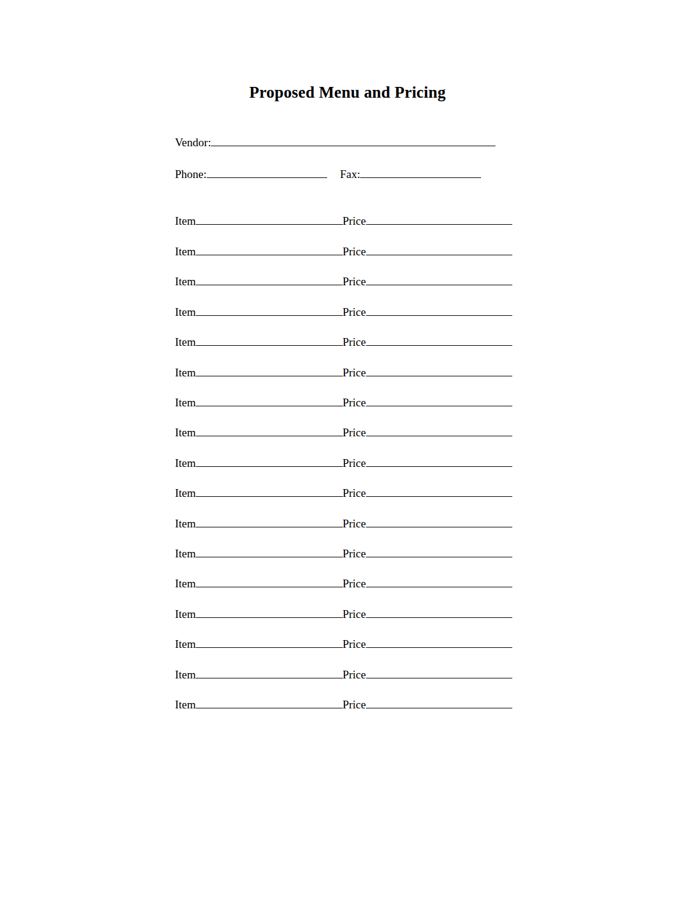Proposed Menu and Pricing
Vendor:
Phone: Fax:
Item Price
Item Price
Item Price
Item Price
Item Price
Item Price
Item Price
Item Price
Item Price
Item Price
Item Price
Item Price
Item Price
Item Price
Item Price
Item Price
Item Price